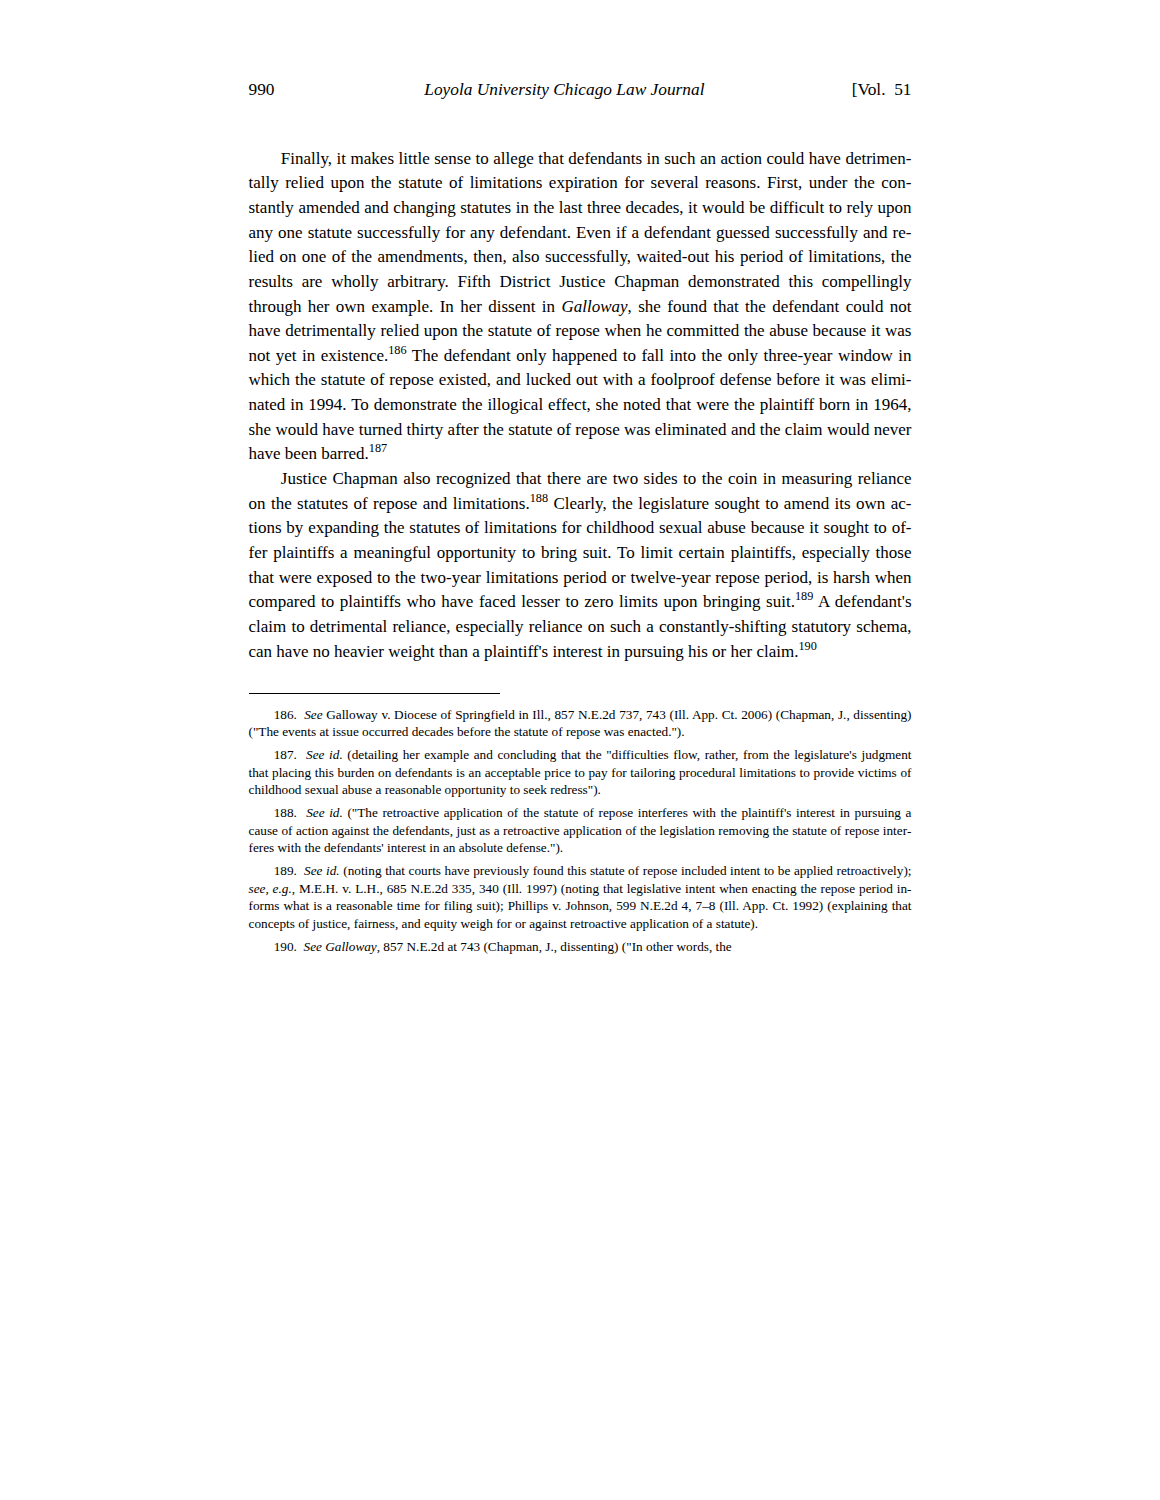990
Loyola University Chicago Law Journal
[Vol. 51
Finally, it makes little sense to allege that defendants in such an action could have detrimentally relied upon the statute of limitations expiration for several reasons. First, under the constantly amended and changing statutes in the last three decades, it would be difficult to rely upon any one statute successfully for any defendant. Even if a defendant guessed successfully and relied on one of the amendments, then, also successfully, waited-out his period of limitations, the results are wholly arbitrary. Fifth District Justice Chapman demonstrated this compellingly through her own example. In her dissent in Galloway, she found that the defendant could not have detrimentally relied upon the statute of repose when he committed the abuse because it was not yet in existence.186 The defendant only happened to fall into the only three-year window in which the statute of repose existed, and lucked out with a foolproof defense before it was eliminated in 1994. To demonstrate the illogical effect, she noted that were the plaintiff born in 1964, she would have turned thirty after the statute of repose was eliminated and the claim would never have been barred.187
Justice Chapman also recognized that there are two sides to the coin in measuring reliance on the statutes of repose and limitations.188 Clearly, the legislature sought to amend its own actions by expanding the statutes of limitations for childhood sexual abuse because it sought to offer plaintiffs a meaningful opportunity to bring suit. To limit certain plaintiffs, especially those that were exposed to the two-year limitations period or twelve-year repose period, is harsh when compared to plaintiffs who have faced lesser to zero limits upon bringing suit.189 A defendant's claim to detrimental reliance, especially reliance on such a constantly-shifting statutory schema, can have no heavier weight than a plaintiff's interest in pursuing his or her claim.190
186. See Galloway v. Diocese of Springfield in Ill., 857 N.E.2d 737, 743 (Ill. App. Ct. 2006) (Chapman, J., dissenting) ("The events at issue occurred decades before the statute of repose was enacted.").
187. See id. (detailing her example and concluding that the "difficulties flow, rather, from the legislature's judgment that placing this burden on defendants is an acceptable price to pay for tailoring procedural limitations to provide victims of childhood sexual abuse a reasonable opportunity to seek redress").
188. See id. ("The retroactive application of the statute of repose interferes with the plaintiff's interest in pursuing a cause of action against the defendants, just as a retroactive application of the legislation removing the statute of repose interferes with the defendants' interest in an absolute defense.").
189. See id. (noting that courts have previously found this statute of repose included intent to be applied retroactively); see, e.g., M.E.H. v. L.H., 685 N.E.2d 335, 340 (Ill. 1997) (noting that legislative intent when enacting the repose period informs what is a reasonable time for filing suit); Phillips v. Johnson, 599 N.E.2d 4, 7–8 (Ill. App. Ct. 1992) (explaining that concepts of justice, fairness, and equity weigh for or against retroactive application of a statute).
190. See Galloway, 857 N.E.2d at 743 (Chapman, J., dissenting) ("In other words, the